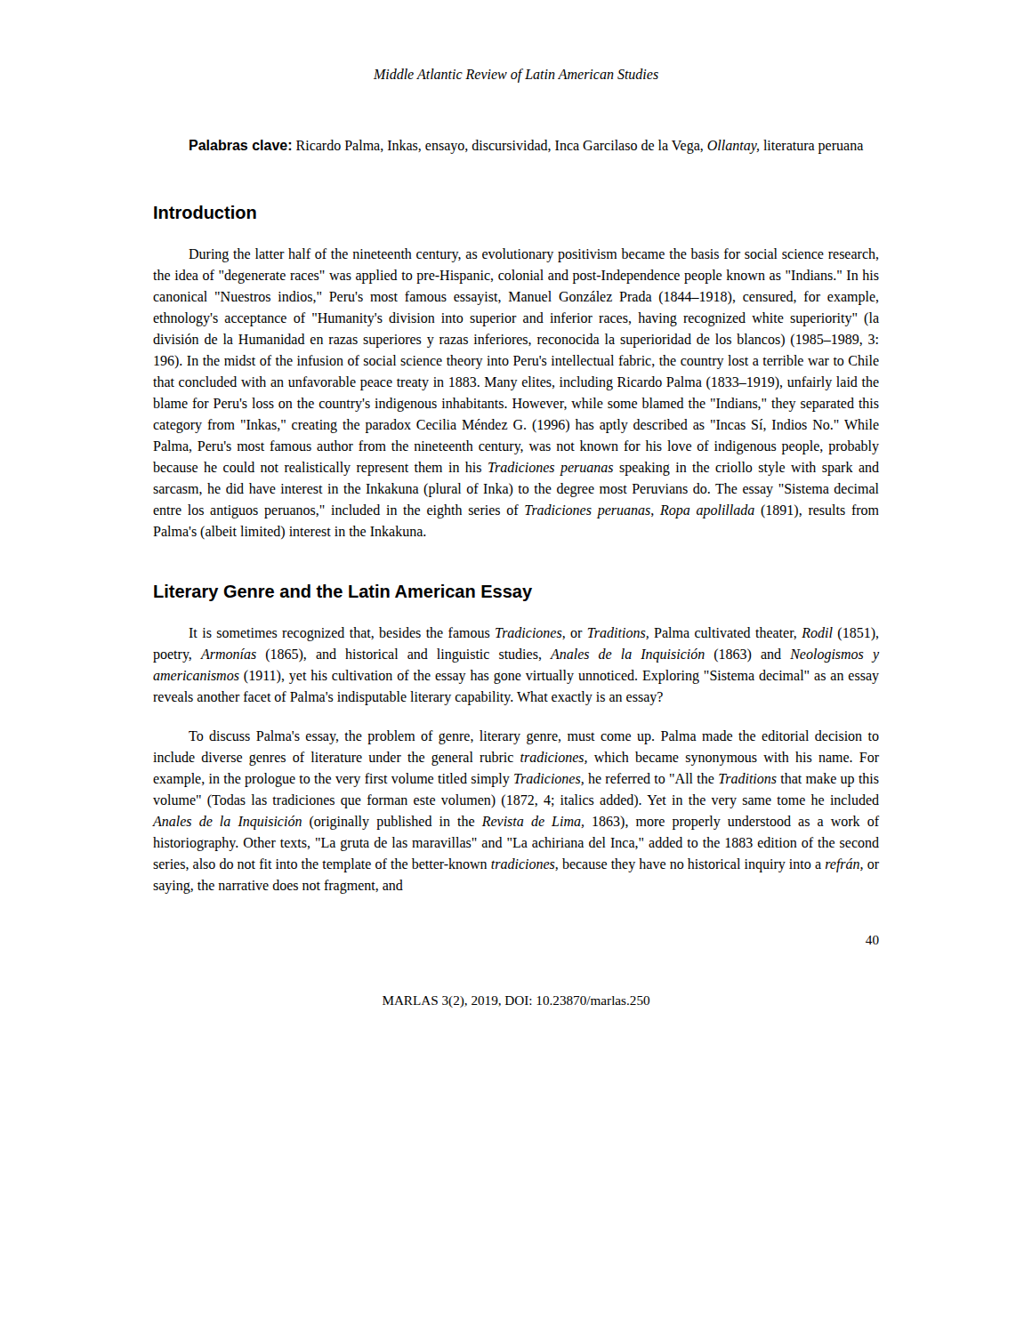Middle Atlantic Review of Latin American Studies
Palabras clave: Ricardo Palma, Inkas, ensayo, discursividad, Inca Garcilaso de la Vega, Ollantay, literatura peruana
Introduction
During the latter half of the nineteenth century, as evolutionary positivism became the basis for social science research, the idea of "degenerate races" was applied to pre-Hispanic, colonial and post-Independence people known as "Indians." In his canonical "Nuestros indios," Peru's most famous essayist, Manuel González Prada (1844–1918), censured, for example, ethnology's acceptance of "Humanity's division into superior and inferior races, having recognized white superiority" (la división de la Humanidad en razas superiores y razas inferiores, reconocida la superioridad de los blancos) (1985–1989, 3: 196). In the midst of the infusion of social science theory into Peru's intellectual fabric, the country lost a terrible war to Chile that concluded with an unfavorable peace treaty in 1883. Many elites, including Ricardo Palma (1833–1919), unfairly laid the blame for Peru's loss on the country's indigenous inhabitants. However, while some blamed the "Indians," they separated this category from "Inkas," creating the paradox Cecilia Méndez G. (1996) has aptly described as "Incas Sí, Indios No." While Palma, Peru's most famous author from the nineteenth century, was not known for his love of indigenous people, probably because he could not realistically represent them in his Tradiciones peruanas speaking in the criollo style with spark and sarcasm, he did have interest in the Inkakuna (plural of Inka) to the degree most Peruvians do. The essay "Sistema decimal entre los antiguos peruanos," included in the eighth series of Tradiciones peruanas, Ropa apolillada (1891), results from Palma's (albeit limited) interest in the Inkakuna.
Literary Genre and the Latin American Essay
It is sometimes recognized that, besides the famous Tradiciones, or Traditions, Palma cultivated theater, Rodil (1851), poetry, Armonías (1865), and historical and linguistic studies, Anales de la Inquisición (1863) and Neologismos y americanismos (1911), yet his cultivation of the essay has gone virtually unnoticed. Exploring "Sistema decimal" as an essay reveals another facet of Palma's indisputable literary capability. What exactly is an essay?
To discuss Palma's essay, the problem of genre, literary genre, must come up. Palma made the editorial decision to include diverse genres of literature under the general rubric tradiciones, which became synonymous with his name. For example, in the prologue to the very first volume titled simply Tradiciones, he referred to "All the Traditions that make up this volume" (Todas las tradiciones que forman este volumen) (1872, 4; italics added). Yet in the very same tome he included Anales de la Inquisición (originally published in the Revista de Lima, 1863), more properly understood as a work of historiography. Other texts, "La gruta de las maravillas" and "La achiriana del Inca," added to the 1883 edition of the second series, also do not fit into the template of the better-known tradiciones, because they have no historical inquiry into a refrán, or saying, the narrative does not fragment, and
40
MARLAS 3(2), 2019, DOI: 10.23870/marlas.250